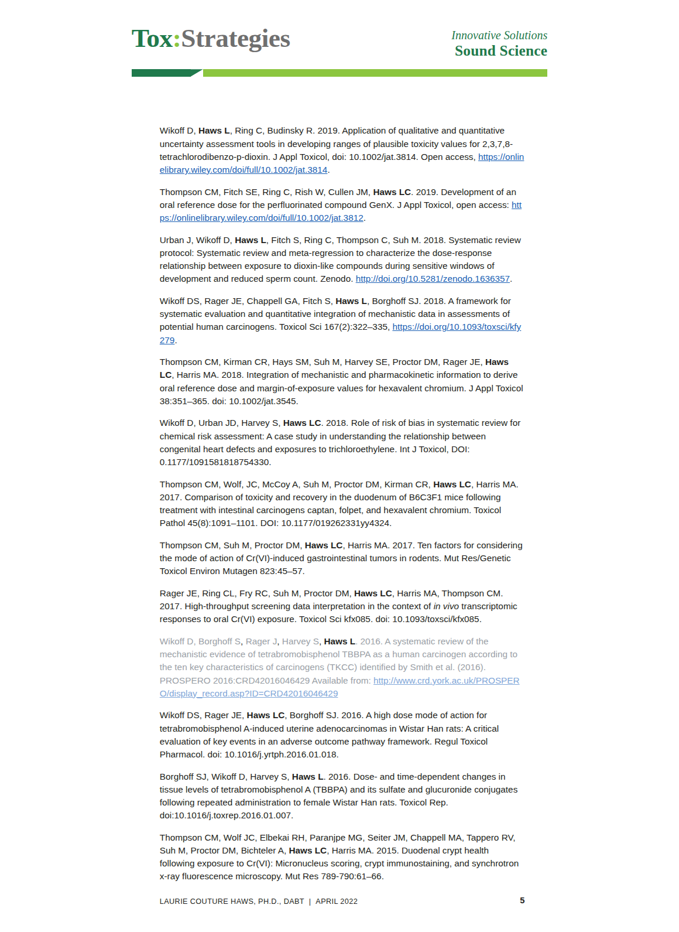Tox: Strategies
Innovative Solutions Sound Science
Wikoff D, Haws L, Ring C, Budinsky R. 2019. Application of qualitative and quantitative uncertainty assessment tools in developing ranges of plausible toxicity values for 2,3,7,8-tetrachlorodibenzo-p-dioxin. J Appl Toxicol, doi: 10.1002/jat.3814. Open access, https://onlinelibrary.wiley.com/doi/full/10.1002/jat.3814.
Thompson CM, Fitch SE, Ring C, Rish W, Cullen JM, Haws LC. 2019. Development of an oral reference dose for the perfluorinated compound GenX. J Appl Toxicol, open access: https://onlinelibrary.wiley.com/doi/full/10.1002/jat.3812.
Urban J, Wikoff D, Haws L, Fitch S, Ring C, Thompson C, Suh M. 2018. Systematic review protocol: Systematic review and meta-regression to characterize the dose-response relationship between exposure to dioxin-like compounds during sensitive windows of development and reduced sperm count. Zenodo. http://doi.org/10.5281/zenodo.1636357.
Wikoff DS, Rager JE, Chappell GA, Fitch S, Haws L, Borghoff SJ. 2018. A framework for systematic evaluation and quantitative integration of mechanistic data in assessments of potential human carcinogens. Toxicol Sci 167(2):322–335, https://doi.org/10.1093/toxsci/kfy279.
Thompson CM, Kirman CR, Hays SM, Suh M, Harvey SE, Proctor DM, Rager JE, Haws LC, Harris MA. 2018. Integration of mechanistic and pharmacokinetic information to derive oral reference dose and margin-of-exposure values for hexavalent chromium. J Appl Toxicol 38:351–365. doi: 10.1002/jat.3545.
Wikoff D, Urban JD, Harvey S, Haws LC. 2018. Role of risk of bias in systematic review for chemical risk assessment: A case study in understanding the relationship between congenital heart defects and exposures to trichloroethylene. Int J Toxicol, DOI: 0.1177/1091581818754330.
Thompson CM, Wolf, JC, McCoy A, Suh M, Proctor DM, Kirman CR, Haws LC, Harris MA. 2017. Comparison of toxicity and recovery in the duodenum of B6C3F1 mice following treatment with intestinal carcinogens captan, folpet, and hexavalent chromium. Toxicol Pathol 45(8):1091–1101. DOI: 10.1177/019262331yy4324.
Thompson CM, Suh M, Proctor DM, Haws LC, Harris MA. 2017. Ten factors for considering the mode of action of Cr(VI)-induced gastrointestinal tumors in rodents. Mut Res/Genetic Toxicol Environ Mutagen 823:45–57.
Rager JE, Ring CL, Fry RC, Suh M, Proctor DM, Haws LC, Harris MA, Thompson CM. 2017. High-throughput screening data interpretation in the context of in vivo transcriptomic responses to oral Cr(VI) exposure. Toxicol Sci kfx085. doi: 10.1093/toxsci/kfx085.
Wikoff D, Borghoff S, Rager J, Harvey S, Haws L. 2016. A systematic review of the mechanistic evidence of tetrabromobisphenol TBBPA as a human carcinogen according to the ten key characteristics of carcinogens (TKCC) identified by Smith et al. (2016). PROSPERO 2016:CRD42016046429 Available from: http://www.crd.york.ac.uk/PROSPERO/display_record.asp?ID=CRD42016046429
Wikoff DS, Rager JE, Haws LC, Borghoff SJ. 2016. A high dose mode of action for tetrabromobisphenol A-induced uterine adenocarcinomas in Wistar Han rats: A critical evaluation of key events in an adverse outcome pathway framework. Regul Toxicol Pharmacol. doi: 10.1016/j.yrtph.2016.01.018.
Borghoff SJ, Wikoff D, Harvey S, Haws L. 2016. Dose- and time-dependent changes in tissue levels of tetrabromobisphenol A (TBBPA) and its sulfate and glucuronide conjugates following repeated administration to female Wistar Han rats. Toxicol Rep. doi:10.1016/j.toxrep.2016.01.007.
Thompson CM, Wolf JC, Elbekai RH, Paranjpe MG, Seiter JM, Chappell MA, Tappero RV, Suh M, Proctor DM, Bichteler A, Haws LC, Harris MA. 2015. Duodenal crypt health following exposure to Cr(VI): Micronucleus scoring, crypt immunostaining, and synchrotron x-ray fluorescence microscopy. Mut Res 789-790:61–66.
Laurie Couture Haws, Ph.D., DABT | April 2022
5